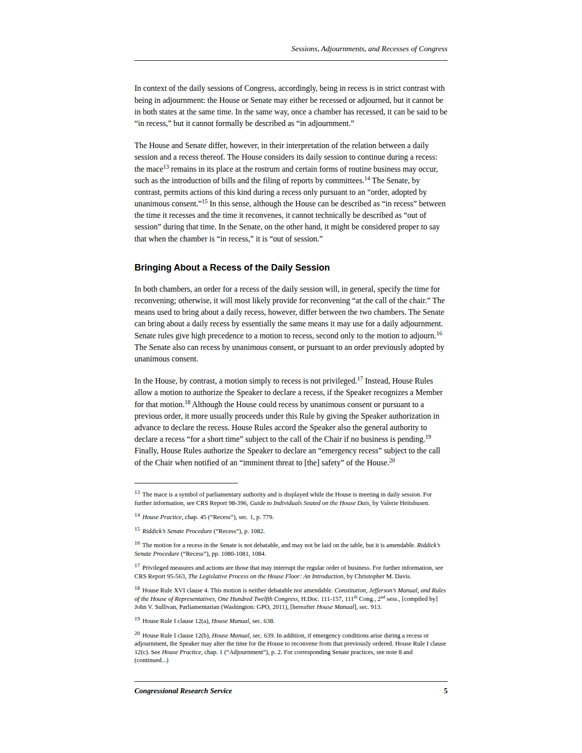Sessions, Adjournments, and Recesses of Congress
In context of the daily sessions of Congress, accordingly, being in recess is in strict contrast with being in adjournment: the House or Senate may either be recessed or adjourned, but it cannot be in both states at the same time. In the same way, once a chamber has recessed, it can be said to be “in recess,” but it cannot formally be described as “in adjournment.”
The House and Senate differ, however, in their interpretation of the relation between a daily session and a recess thereof. The House considers its daily session to continue during a recess: the mace13 remains in its place at the rostrum and certain forms of routine business may occur, such as the introduction of bills and the filing of reports by committees.14 The Senate, by contrast, permits actions of this kind during a recess only pursuant to an “order, adopted by unanimous consent.”15 In this sense, although the House can be described as “in recess” between the time it recesses and the time it reconvenes, it cannot technically be described as “out of session” during that time. In the Senate, on the other hand, it might be considered proper to say that when the chamber is “in recess,” it is “out of session.”
Bringing About a Recess of the Daily Session
In both chambers, an order for a recess of the daily session will, in general, specify the time for reconvening; otherwise, it will most likely provide for reconvening “at the call of the chair.” The means used to bring about a daily recess, however, differ between the two chambers. The Senate can bring about a daily recess by essentially the same means it may use for a daily adjournment. Senate rules give high precedence to a motion to recess, second only to the motion to adjourn.16 The Senate also can recess by unanimous consent, or pursuant to an order previously adopted by unanimous consent.
In the House, by contrast, a motion simply to recess is not privileged.17 Instead, House Rules allow a motion to authorize the Speaker to declare a recess, if the Speaker recognizes a Member for that motion.18 Although the House could recess by unanimous consent or pursuant to a previous order, it more usually proceeds under this Rule by giving the Speaker authorization in advance to declare the recess. House Rules accord the Speaker also the general authority to declare a recess “for a short time” subject to the call of the Chair if no business is pending.19 Finally, House Rules authorize the Speaker to declare an “emergency recess” subject to the call of the Chair when notified of an “imminent threat to [the] safety” of the House.20
13 The mace is a symbol of parliamentary authority and is displayed while the House is meeting in daily session. For further information, see CRS Report 98-396, Guide to Individuals Seated on the House Dais, by Valerie Heitshusen.
14 House Practice, chap. 45 (“Recess”), sec. 1, p. 779.
15 Riddick’s Senate Procedure (“Recess”), p. 1082.
16 The motion for a recess in the Senate is not debatable, and may not be laid on the table, but it is amendable. Riddick’s Senate Procedure (“Recess”), pp. 1080-1081, 1084.
17 Privileged measures and actions are those that may interrupt the regular order of business. For further information, see CRS Report 95-563, The Legislative Process on the House Floor: An Introduction, by Christopher M. Davis.
18 House Rule XVI clause 4. This motion is neither debatable nor amendable. Constitution, Jefferson’s Manual, and Rules of the House of Representatives, One Hundred Twelfth Congress, H.Doc. 111-157, 111th Cong., 2nd sess., [compiled by] John V. Sullivan, Parliamentarian (Washington: GPO, 2011), [hereafter House Manual], sec. 913.
19 House Rule I clause 12(a), House Manual, sec. 638.
20 House Rule I clause 12(b), House Manual, sec. 639. In addition, if emergency conditions arise during a recess or adjournment, the Speaker may alter the time for the House to reconvene from that previously ordered. House Rule I clause 12(c). See House Practice, chap. 1 (“Adjournment”), p. 2. For corresponding Senate practices, see note 8 and (continued...)
Congressional Research Service 5